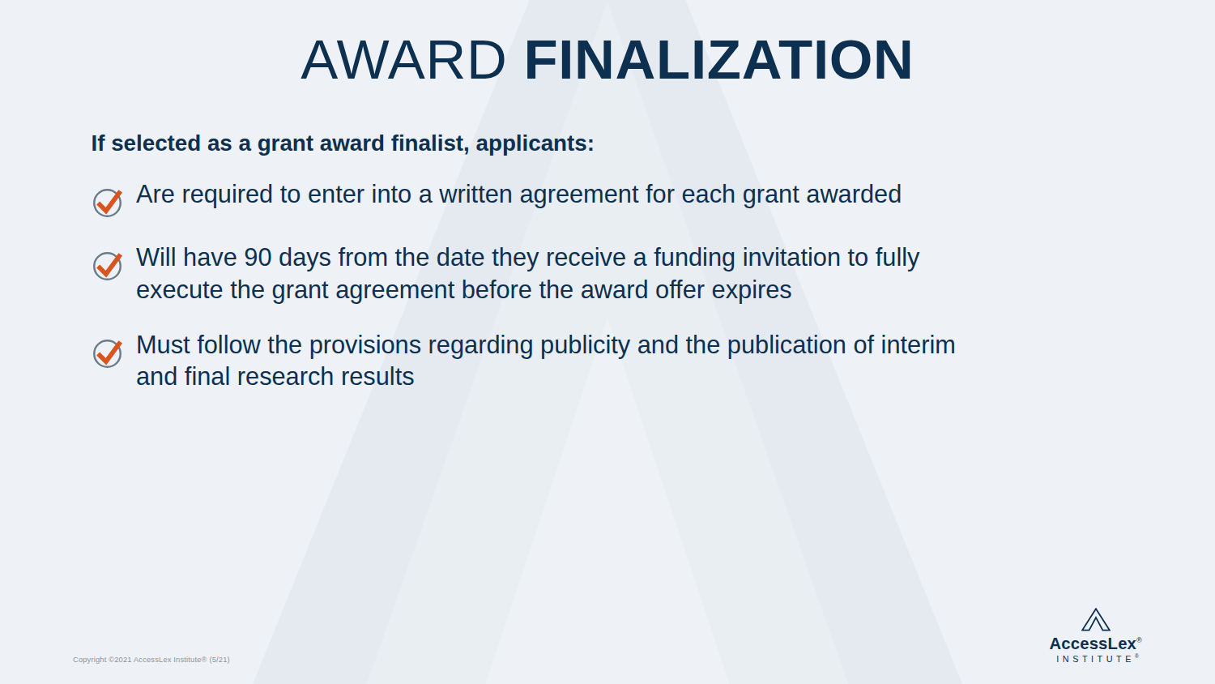AWARD FINALIZATION
If selected as a grant award finalist, applicants:
Are required to enter into a written agreement for each grant awarded
Will have 90 days from the date they receive a funding invitation to fully execute the grant agreement before the award offer expires
Must follow the provisions regarding publicity and the publication of interim and final research results
Copyright ©2021 AccessLex Institute® (5/21)
AccessLex®
INSTITUTE®